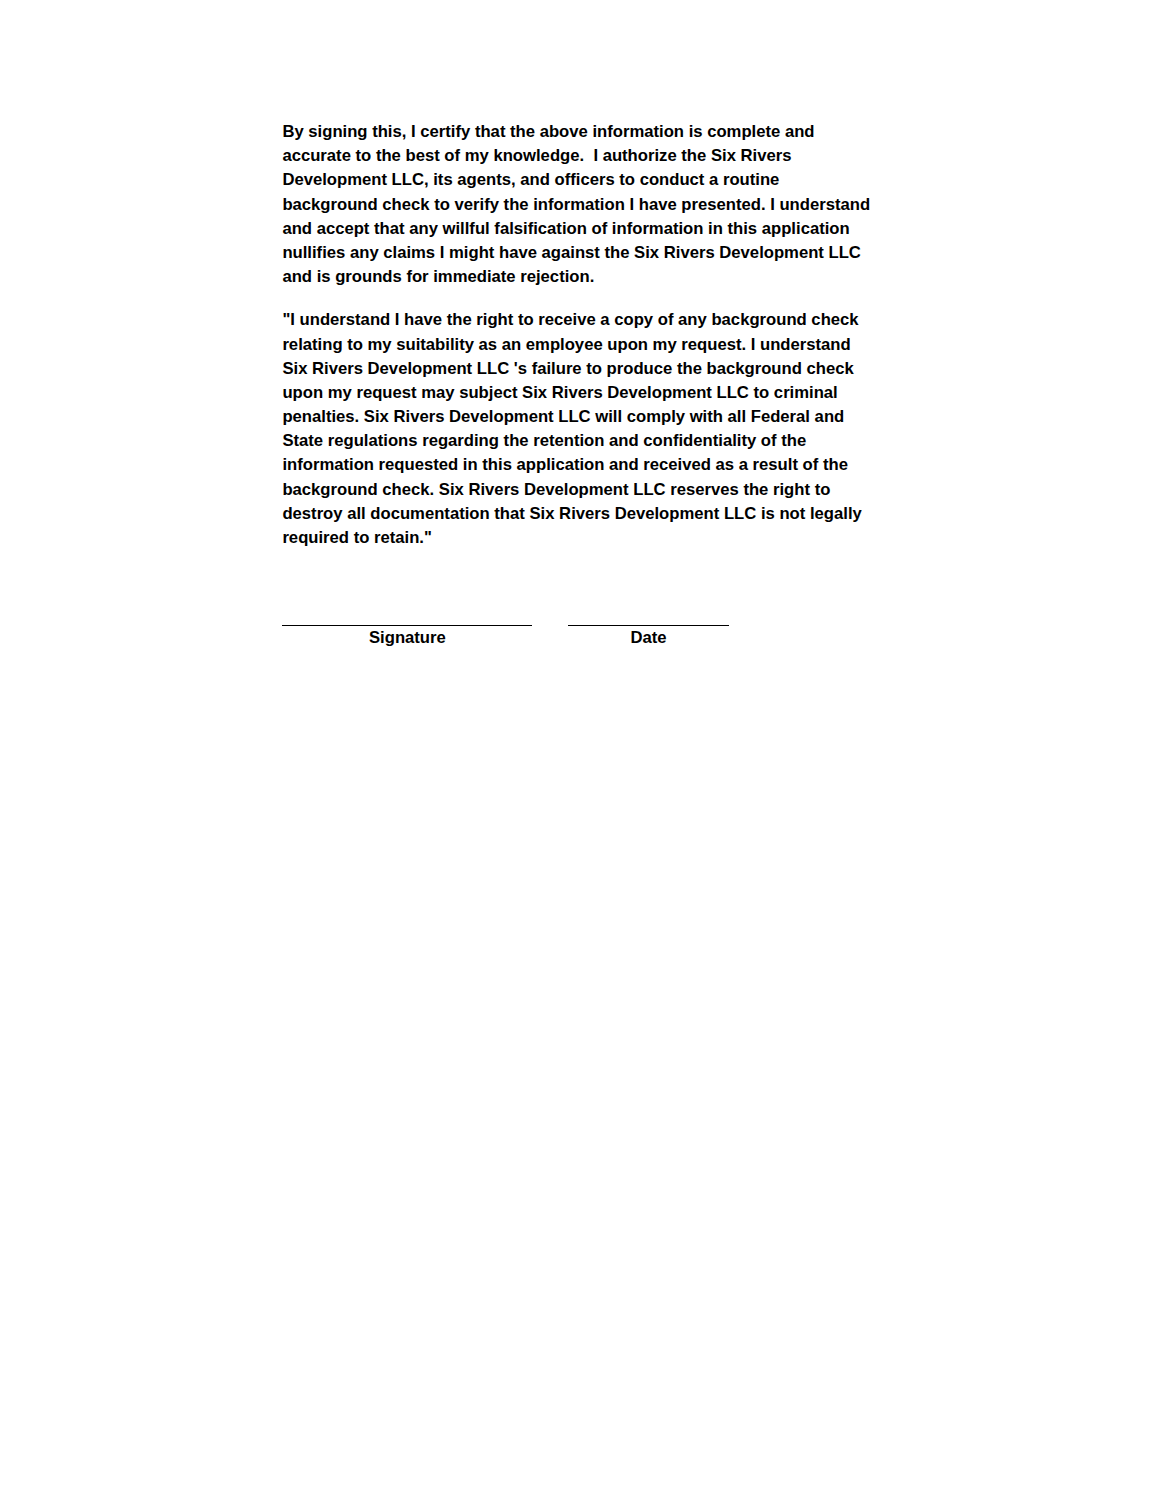By signing this, I certify that the above information is complete and accurate to the best of my knowledge. I authorize the Six Rivers Development LLC, its agents, and officers to conduct a routine background check to verify the information I have presented. I understand and accept that any willful falsification of information in this application nullifies any claims I might have against the Six Rivers Development LLC and is grounds for immediate rejection.
"I understand I have the right to receive a copy of any background check relating to my suitability as an employee upon my request. I understand Six Rivers Development LLC 's failure to produce the background check upon my request may subject Six Rivers Development LLC to criminal penalties. Six Rivers Development LLC will comply with all Federal and State regulations regarding the retention and confidentiality of the information requested in this application and received as a result of the background check. Six Rivers Development LLC reserves the right to destroy all documentation that Six Rivers Development LLC is not legally required to retain."
| Signature | | Date | |